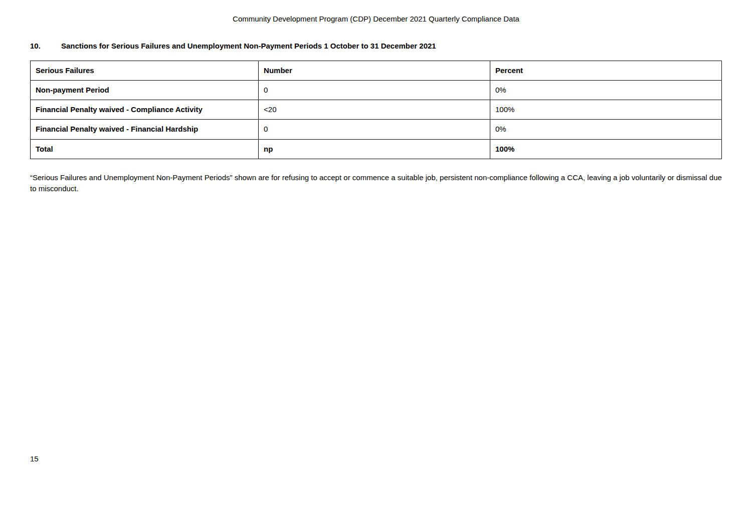Community Development Program (CDP) December 2021 Quarterly Compliance Data
10. Sanctions for Serious Failures and Unemployment Non-Payment Periods 1 October to 31 December 2021
| Serious Failures | Number | Percent |
| --- | --- | --- |
| Non-payment Period | 0 | 0% |
| Financial Penalty waived - Compliance Activity | <20 | 100% |
| Financial Penalty waived - Financial Hardship | 0 | 0% |
| Total | np | 100% |
“Serious Failures and Unemployment Non-Payment Periods” shown are for refusing to accept or commence a suitable job, persistent non-compliance following a CCA, leaving a job voluntarily or dismissal due to misconduct.
15